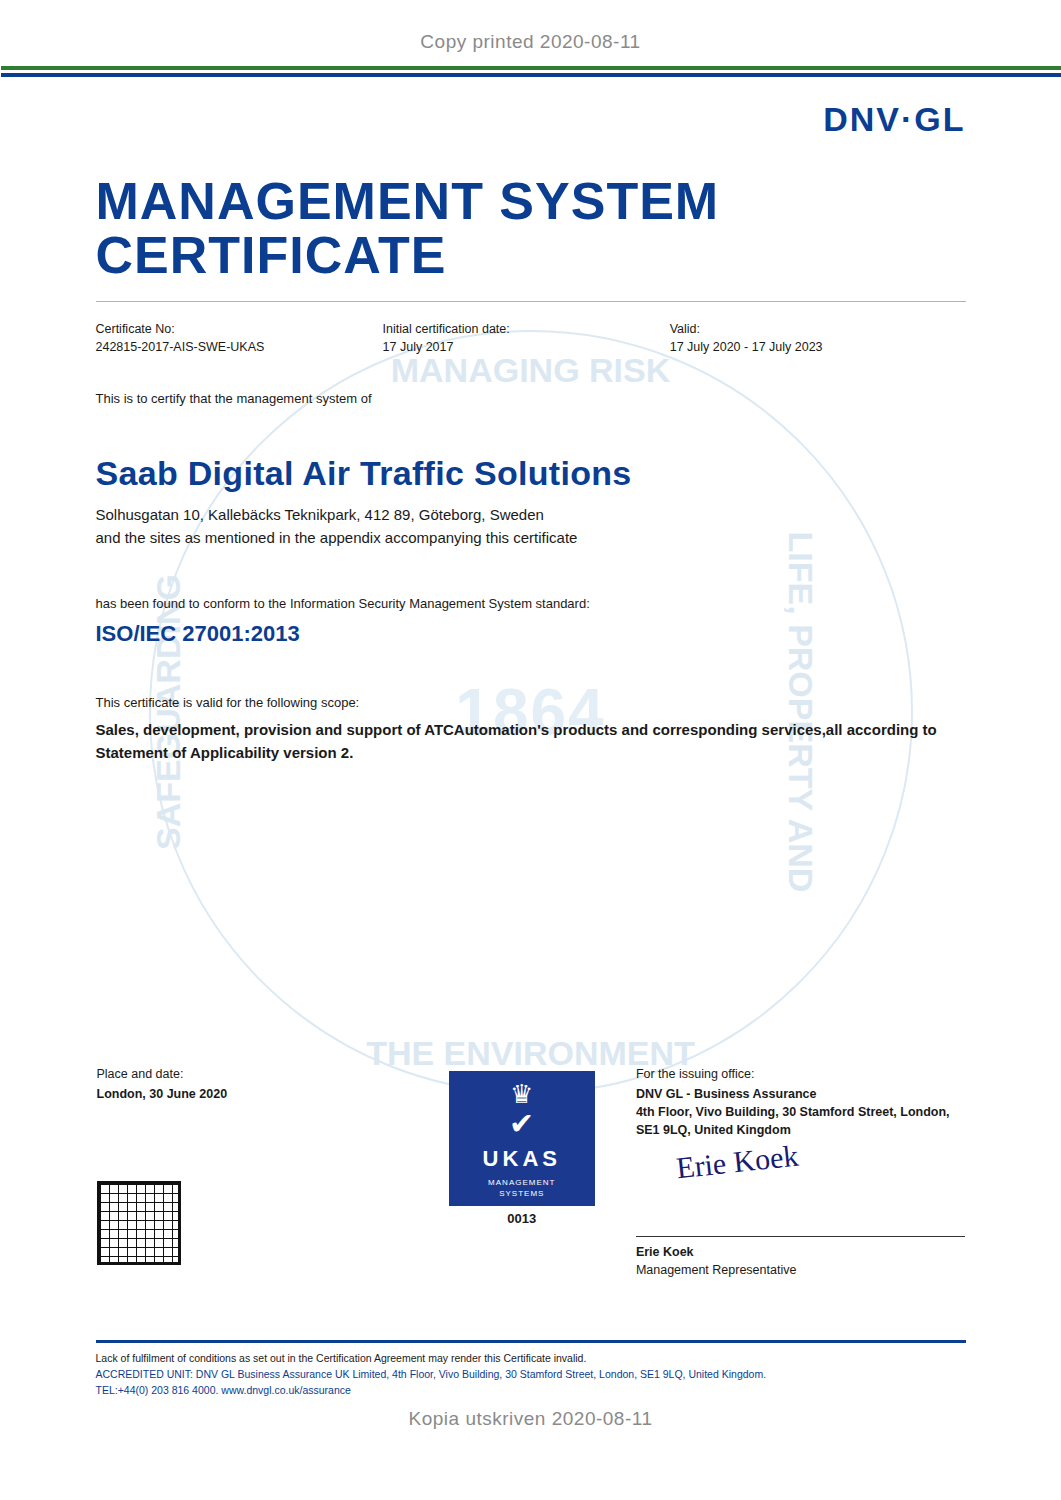MANAGING RISK LIFE, PROPERTY AND THE ENVIRONMENT SAFEGUARDING 1864
Copy printed 2020-08-11
DNV·GL
MANAGEMENT SYSTEM
CERTIFICATE
| Certificate No: 242815-2017-AIS-SWE-UKAS | Initial certification date: 17 July 2017 | Valid: 17 July 2020 - 17 July 2023 |
This is to certify that the management system of
Saab Digital Air Traffic Solutions
Solhusgatan 10, Kallebäcks Teknikpark, 412 89, Göteborg, Sweden
and the sites as mentioned in the appendix accompanying this certificate
has been found to conform to the Information Security Management System standard:
ISO/IEC 27001:2013
This certificate is valid for the following scope:
Sales, development, provision and support of ATCAutomation's products and corresponding services,all according to Statement of Applicability version 2.
| Place and date: London, 30 June 2020 | ♛ ✔ UKAS MANAGEMENT SYSTEMS 0013 | For the issuing office: DNV GL - Business Assurance 4th Floor, Vivo Building, 30 Stamford Street, London, SE1 9LQ, United Kingdom Erie Koek Erie Koek Management Representative |
Lack of fulfilment of conditions as set out in the Certification Agreement may render this Certificate invalid.
ACCREDITED UNIT: DNV GL Business Assurance UK Limited, 4th Floor, Vivo Building, 30 Stamford Street, London, SE1 9LQ, United Kingdom.
TEL:+44(0) 203 816 4000. www.dnvgl.co.uk/assurance
Kopia utskriven 2020-08-11